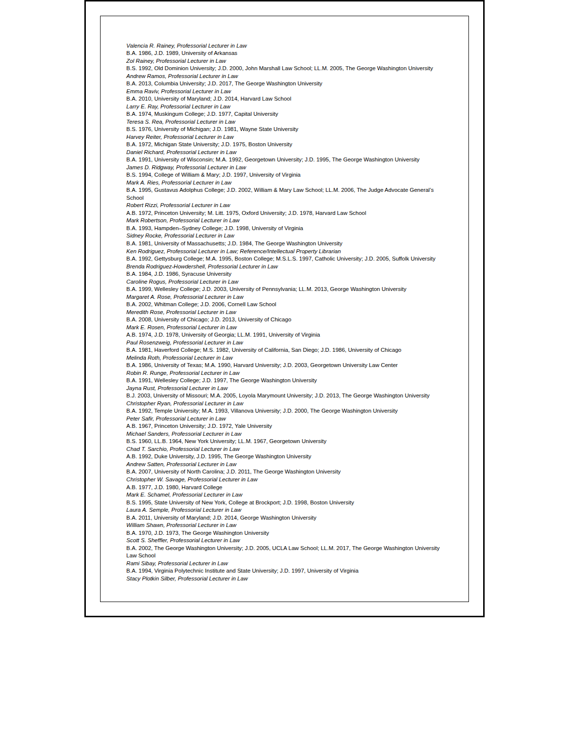Valencia R. Rainey, Professorial Lecturer in Law
B.A. 1986, J.D. 1989, University of Arkansas
Zol Rainey, Professorial Lecturer in Law
B.S. 1992, Old Dominion University; J.D. 2000, John Marshall Law School; LL.M. 2005, The George Washington University
Andrew Ramos, Professorial Lecturer in Law
B.A. 2013, Columbia University; J.D. 2017, The George Washington University
Emma Raviv, Professorial Lecturer in Law
B.A. 2010, University of Maryland; J.D. 2014, Harvard Law School
Larry E. Ray, Professorial Lecturer in Law
B.A. 1974, Muskingum College; J.D. 1977, Capital University
Teresa S. Rea, Professorial Lecturer in Law
B.S. 1976, University of Michigan; J.D. 1981, Wayne State University
Harvey Reiter, Professorial Lecturer in Law
B.A. 1972, Michigan State University; J.D. 1975, Boston University
Daniel Richard, Professorial Lecturer in Law
B.A. 1991, University of Wisconsin; M.A. 1992, Georgetown University; J.D. 1995, The George Washington University
James D. Ridgway, Professorial Lecturer in Law
B.S. 1994, College of William & Mary; J.D. 1997, University of Virginia
Mark A. Ries, Professorial Lecturer in Law
B.A. 1995, Gustavus Adolphus College; J.D. 2002, William & Mary Law School; LL.M. 2006, The Judge Advocate General’s School
Robert Rizzi, Professorial Lecturer in Law
A.B. 1972, Princeton University; M. Litt. 1975, Oxford University; J.D. 1978, Harvard Law School
Mark Robertson, Professorial Lecturer in Law
B.A. 1993, Hampden–Sydney College; J.D. 1998, University of Virginia
Sidney Rocke, Professorial Lecturer in Law
B.A. 1981, University of Massachusetts; J.D. 1984, The George Washington University
Ken Rodriguez, Professorial Lecturer in Law; Reference/Intellectual Property Librarian
B.A. 1992, Gettysburg College; M.A. 1995, Boston College; M.S.L.S. 1997, Catholic University; J.D. 2005, Suffolk University
Brenda Rodriguez-Howdershell, Professorial Lecturer in Law
B.A. 1984, J.D. 1986, Syracuse University
Caroline Rogus, Professorial Lecturer in Law
B.A. 1999, Wellesley College; J.D. 2003, University of Pennsylvania; LL.M. 2013, George Washington University
Margaret A. Rose, Professorial Lecturer in Law
B.A. 2002, Whitman College; J.D. 2006, Cornell Law School
Meredith Rose, Professorial Lecturer in Law
B.A. 2008, University of Chicago; J.D. 2013, University of Chicago
Mark E. Rosen, Professorial Lecturer in Law
A.B. 1974, J.D. 1978, University of Georgia; LL.M. 1991, University of Virginia
Paul Rosenzweig, Professorial Lecturer in Law
B.A. 1981, Haverford College; M.S. 1982, University of California, San Diego; J.D. 1986, University of Chicago
Melinda Roth, Professorial Lecturer in Law
B.A. 1986, University of Texas; M.A. 1990, Harvard University; J.D. 2003, Georgetown University Law Center
Robin R. Runge, Professorial Lecturer in Law
B.A. 1991, Wellesley College; J.D. 1997, The George Washington University
Jayna Rust, Professorial Lecturer in Law
B.J. 2003, University of Missouri; M.A. 2005, Loyola Marymount University; J.D. 2013, The George Washington University
Christopher Ryan, Professorial Lecturer in Law
B.A. 1992, Temple University; M.A. 1993, Villanova University; J.D. 2000, The George Washington University
Peter Safir, Professorial Lecturer in Law
A.B. 1967, Princeton University; J.D. 1972, Yale University
Michael Sanders, Professorial Lecturer in Law
B.S. 1960, LL.B. 1964, New York University; LL.M. 1967, Georgetown University
Chad T. Sarchio, Professorial Lecturer in Law
A.B. 1992, Duke University, J.D. 1995, The George Washington University
Andrew Satten, Professorial Lecturer in Law
B.A. 2007, University of North Carolina; J.D. 2011, The George Washington University
Christopher W. Savage, Professorial Lecturer in Law
A.B. 1977, J.D. 1980, Harvard College
Mark E. Schamel, Professorial Lecturer in Law
B.S. 1995, State University of New York, College at Brockport; J.D. 1998, Boston University
Laura A. Semple, Professorial Lecturer in Law
B.A. 2011, University of Maryland; J.D. 2014, George Washington University
William Shawn, Professorial Lecturer in Law
B.A. 1970, J.D. 1973, The George Washington University
Scott S. Sheffler, Professorial Lecturer in Law
B.A. 2002, The George Washington University; J.D. 2005, UCLA Law School; LL.M. 2017, The George Washington University Law School
Rami Sibay, Professorial Lecturer in Law
B.A. 1994, Virginia Polytechnic Institute and State University; J.D. 1997, University of Virginia
Stacy Plotkin Silber, Professorial Lecturer in Law